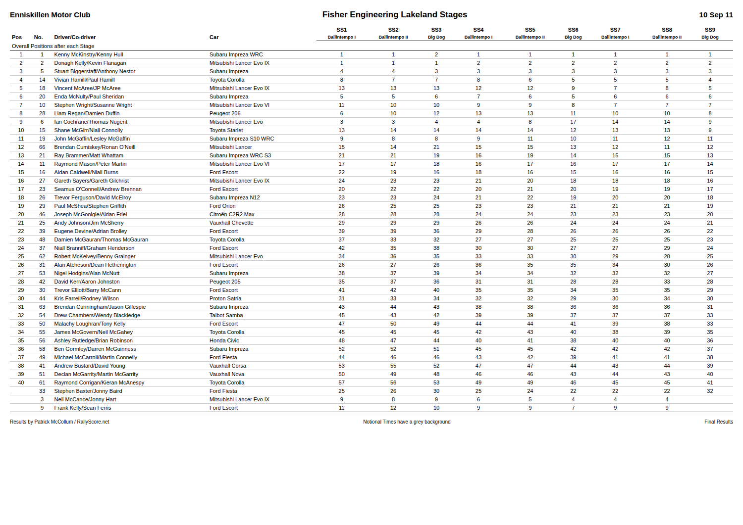Enniskillen Motor Club
Fisher Engineering Lakeland Stages
10 Sep 11
| Pos | No. | Driver/Co-driver | Car | SS1 | SS2 | SS3 | SS4 | SS5 | SS6 | SS7 | SS8 | SS9 | |
| --- | --- | --- | --- | --- | --- | --- | --- | --- | --- | --- | --- | --- | --- |
| Ballintempo I | Ballintempo II | Big Dog | Ballintempo I | Ballintempo II | Big Dog | Ballintempo I | Ballintempo II | Big Dog | |
| Overall Positions after each Stage |
| 1 | 1 | Kenny McKinstry/Kenny Hull | Subaru Impreza WRC | 1 | 1 | 2 | 1 | 1 | 1 | 1 | 1 | 1 | |
| 2 | 2 | Donagh Kelly/Kevin Flanagan | Mitsubishi Lancer Evo IX | 1 | 1 | 1 | 2 | 2 | 2 | 2 | 2 | 2 | |
| 3 | 5 | Stuart Biggerstaff/Anthony Nestor | Subaru Impreza | 4 | 4 | 3 | 3 | 3 | 3 | 3 | 3 | 3 | |
| 4 | 14 | Vivian Hamill/Paul Hamill | Toyota Corolla | 8 | 7 | 7 | 8 | 6 | 5 | 5 | 5 | 4 | |
| 5 | 18 | Vincent McAree/JP McAree | Mitsubishi Lancer Evo IX | 13 | 13 | 13 | 12 | 12 | 9 | 7 | 8 | 5 | |
| 6 | 20 | Enda McNulty/Paul Sheridan | Subaru Impreza | 5 | 5 | 6 | 7 | 6 | 5 | 6 | 6 | 6 | |
| 7 | 10 | Stephen Wright/Susanne Wright | Mitsubishi Lancer Evo VI | 11 | 10 | 10 | 9 | 9 | 8 | 7 | 7 | 7 | |
| 8 | 28 | Liam Regan/Damien Duffin | Peugeot 206 | 6 | 10 | 12 | 13 | 13 | 11 | 10 | 10 | 8 | |
| 9 | 6 | Ian Cochrane/Thomas Nugent | Mitsubishi Lancer Evo | 3 | 3 | 4 | 4 | 8 | 17 | 14 | 14 | 9 | |
| 10 | 15 | Shane McGirr/Niall Connolly | Toyota Starlet | 13 | 14 | 14 | 14 | 14 | 12 | 13 | 13 | 9 | |
| 11 | 19 | John McGaffin/Lesley McGaffin | Subaru Impreza S10 WRC | 9 | 8 | 8 | 9 | 11 | 10 | 11 | 12 | 11 | |
| 12 | 66 | Brendan Cumiskey/Ronan O'Neill | Mitsubishi Lancer | 15 | 14 | 21 | 15 | 15 | 13 | 12 | 11 | 12 | |
| 13 | 21 | Ray Brammer/Matt Whattam | Subaru Impreza WRC S3 | 21 | 21 | 19 | 16 | 19 | 14 | 15 | 15 | 13 | |
| 14 | 11 | Raymond Mason/Peter Martin | Mitsubishi Lancer Evo VI | 17 | 17 | 18 | 16 | 17 | 16 | 17 | 17 | 14 | |
| 15 | 16 | Aidan Caldwell/Niall Burns | Ford Escort | 22 | 19 | 16 | 18 | 16 | 15 | 16 | 16 | 15 | |
| 16 | 27 | Gareth Sayers/Gareth Gilchrist | Mitsubishi Lancer Evo IX | 24 | 23 | 23 | 21 | 20 | 18 | 18 | 18 | 16 | |
| 17 | 23 | Seamus O'Connell/Andrew Brennan | Ford Escort | 20 | 22 | 22 | 20 | 21 | 20 | 19 | 19 | 17 | |
| 18 | 26 | Trevor Ferguson/David McElroy | Subaru Impreza N12 | 23 | 23 | 24 | 21 | 22 | 19 | 20 | 20 | 18 | |
| 19 | 29 | Paul McShea/Stephen Griffith | Ford Orion | 26 | 25 | 25 | 23 | 23 | 21 | 21 | 21 | 19 | |
| 20 | 46 | Joseph McGonigle/Aidan Friel | Citroën C2R2 Max | 28 | 28 | 28 | 24 | 24 | 23 | 23 | 23 | 20 | |
| 21 | 25 | Andy Johnson/Jim McSherry | Vauxhall Chevette | 29 | 29 | 29 | 26 | 26 | 24 | 24 | 24 | 21 | |
| 22 | 39 | Eugene Devine/Adrian Brolley | Ford Escort | 39 | 39 | 36 | 29 | 28 | 26 | 26 | 26 | 22 | |
| 23 | 48 | Damien McGauran/Thomas McGauran | Toyota Corolla | 37 | 33 | 32 | 27 | 27 | 25 | 25 | 25 | 23 | |
| 24 | 37 | Niall Branniff/Graham Henderson | Ford Escort | 42 | 35 | 38 | 30 | 30 | 27 | 27 | 29 | 24 | |
| 25 | 62 | Robert McKelvey/Benny Grainger | Mitsubishi Lancer Evo | 34 | 36 | 35 | 33 | 33 | 30 | 29 | 28 | 25 | |
| 26 | 31 | Alan Atcheson/Dean Hetherington | Ford Escort | 26 | 27 | 26 | 36 | 35 | 35 | 34 | 30 | 26 | |
| 27 | 53 | Nigel Hodgins/Alan McNutt | Subaru Impreza | 38 | 37 | 39 | 34 | 34 | 32 | 32 | 32 | 27 | |
| 28 | 42 | David Kerr/Aaron Johnston | Peugeot 205 | 35 | 37 | 36 | 31 | 31 | 28 | 28 | 33 | 28 | |
| 29 | 30 | Trevor Elliott/Barry McCann | Ford Escort | 41 | 42 | 40 | 35 | 35 | 34 | 35 | 35 | 29 | |
| 30 | 44 | Kris Farrell/Rodney Wilson | Proton Satria | 31 | 33 | 34 | 32 | 32 | 29 | 30 | 34 | 30 | |
| 31 | 63 | Brendan Cunningham/Jason Gillespie | Subaru Impreza | 43 | 44 | 43 | 38 | 38 | 36 | 36 | 36 | 31 | |
| 32 | 54 | Drew Chambers/Wendy Blackledge | Talbot Samba | 45 | 43 | 42 | 39 | 39 | 37 | 37 | 37 | 33 | |
| 33 | 50 | Malachy Loughran/Tony Kelly | Ford Escort | 47 | 50 | 49 | 44 | 44 | 41 | 39 | 38 | 33 | |
| 34 | 55 | James McGovern/Neil McGahey | Toyota Corolla | 45 | 45 | 45 | 42 | 43 | 40 | 38 | 39 | 35 | |
| 35 | 56 | Ashley Rutledge/Brian Robinson | Honda Civic | 48 | 47 | 44 | 40 | 41 | 38 | 40 | 40 | 36 | |
| 36 | 58 | Ben Gormley/Darren McGuinness | Subaru Impreza | 52 | 52 | 51 | 45 | 45 | 42 | 42 | 42 | 37 | |
| 37 | 49 | Michael McCarroll/Martin Connelly | Ford Fiesta | 44 | 46 | 46 | 43 | 42 | 39 | 41 | 41 | 38 | |
| 38 | 41 | Andrew Bustard/David Young | Vauxhall Corsa | 53 | 55 | 52 | 47 | 47 | 44 | 43 | 44 | 39 | |
| 39 | 51 | Declan McGarrity/Martin McGarrity | Vauxhall Nova | 50 | 49 | 48 | 46 | 46 | 43 | 44 | 43 | 40 | |
| 40 | 61 | Raymond Corrigan/Kieran McAnespy | Toyota Corolla | 57 | 56 | 53 | 49 | 49 | 46 | 45 | 45 | 41 | |
| | 33 | Stephen Baxter/Jonny Baird | Ford Fiesta | 25 | 26 | 30 | 25 | 24 | 22 | 22 | 22 | 32 | |
| | 3 | Neil McCance/Jonny Hart | Mitsubishi Lancer Evo IX | 9 | 8 | 9 | 6 | 5 | 4 | 4 | 4 | | |
| | 9 | Frank Kelly/Sean Ferris | Ford Escort | 11 | 12 | 10 | 9 | 9 | 7 | 9 | 9 | | |
Results by Patrick McCollum / RallyScore.net
Notional Times have a grey background
Final Results